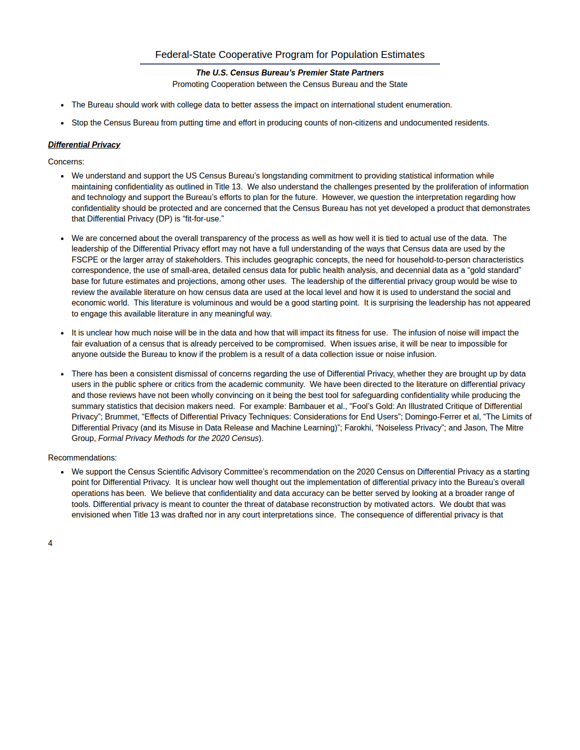Federal-State Cooperative Program for Population Estimates
The U.S. Census Bureau’s Premier State Partners
Promoting Cooperation between the Census Bureau and the State
The Bureau should work with college data to better assess the impact on international student enumeration.
Stop the Census Bureau from putting time and effort in producing counts of non-citizens and undocumented residents.
Differential Privacy
Concerns:
We understand and support the US Census Bureau’s longstanding commitment to providing statistical information while maintaining confidentiality as outlined in Title 13. We also understand the challenges presented by the proliferation of information and technology and support the Bureau’s efforts to plan for the future. However, we question the interpretation regarding how confidentiality should be protected and are concerned that the Census Bureau has not yet developed a product that demonstrates that Differential Privacy (DP) is “fit-for-use.”
We are concerned about the overall transparency of the process as well as how well it is tied to actual use of the data. The leadership of the Differential Privacy effort may not have a full understanding of the ways that Census data are used by the FSCPE or the larger array of stakeholders. This includes geographic concepts, the need for household-to-person characteristics correspondence, the use of small-area, detailed census data for public health analysis, and decennial data as a “gold standard” base for future estimates and projections, among other uses. The leadership of the differential privacy group would be wise to review the available literature on how census data are used at the local level and how it is used to understand the social and economic world. This literature is voluminous and would be a good starting point. It is surprising the leadership has not appeared to engage this available literature in any meaningful way.
It is unclear how much noise will be in the data and how that will impact its fitness for use. The infusion of noise will impact the fair evaluation of a census that is already perceived to be compromised. When issues arise, it will be near to impossible for anyone outside the Bureau to know if the problem is a result of a data collection issue or noise infusion.
There has been a consistent dismissal of concerns regarding the use of Differential Privacy, whether they are brought up by data users in the public sphere or critics from the academic community. We have been directed to the literature on differential privacy and those reviews have not been wholly convincing on it being the best tool for safeguarding confidentiality while producing the summary statistics that decision makers need. For example: Bambauer et al., “Fool’s Gold: An Illustrated Critique of Differential Privacy”; Brummet, “Effects of Differential Privacy Techniques: Considerations for End Users”; Domingo-Ferrer et al, “The Limits of Differential Privacy (and its Misuse in Data Release and Machine Learning)”; Farokhi, “Noiseless Privacy”; and Jason, The Mitre Group, Formal Privacy Methods for the 2020 Census).
Recommendations:
We support the Census Scientific Advisory Committee’s recommendation on the 2020 Census on Differential Privacy as a starting point for Differential Privacy. It is unclear how well thought out the implementation of differential privacy into the Bureau’s overall operations has been. We believe that confidentiality and data accuracy can be better served by looking at a broader range of tools. Differential privacy is meant to counter the threat of database reconstruction by motivated actors. We doubt that was envisioned when Title 13 was drafted nor in any court interpretations since. The consequence of differential privacy is that
4